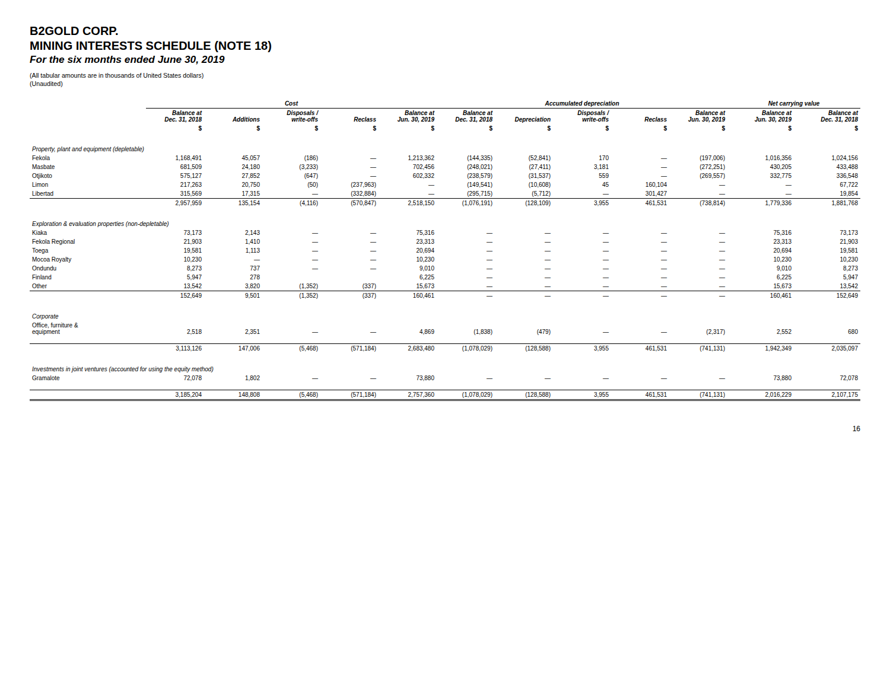B2GOLD CORP.
MINING INTERESTS SCHEDULE (NOTE 18)
For the six months ended June 30, 2019
(All tabular amounts are in thousands of United States dollars)
(Unaudited)
| | Cost | Accumulated depreciation | Net carrying value |
| --- | --- | --- | --- |
| | Balance at Dec. 31, 2018 | Additions | Disposals / write-offs | Reclass | Balance at Jun. 30, 2019 | Balance at Dec. 31, 2018 | Depreciation | Disposals / write-offs | Reclass | Balance at Jun. 30, 2019 | Balance at Jun. 30, 2019 | Balance at Dec. 31, 2018 |
| | $ | $ | $ | $ | $ | $ | $ | $ | $ | $ | $ | $ |
| Property, plant and equipment (depletable) |
| Fekola | 1,168,491 | 45,057 | (186) | — | 1,213,362 | (144,335) | (52,841) | 170 | — | (197,006) | 1,016,356 | 1,024,156 |
| Masbate | 681,509 | 24,180 | (3,233) | — | 702,456 | (248,021) | (27,411) | 3,181 | — | (272,251) | 430,205 | 433,488 |
| Otjikoto | 575,127 | 27,852 | (647) | — | 602,332 | (238,579) | (31,537) | 559 | — | (269,557) | 332,775 | 336,548 |
| Limon | 217,263 | 20,750 | (50) | (237,963) | — | (149,541) | (10,608) | 45 | 160,104 | — | — | 67,722 |
| Libertad | 315,569 | 17,315 | — | (332,884) | — | (295,715) | (5,712) | — | 301,427 | — | — | 19,854 |
| | 2,957,959 | 135,154 | (4,116) | (570,847) | 2,518,150 | (1,076,191) | (128,109) | 3,955 | 461,531 | (738,814) | 1,779,336 | 1,881,768 |
| Exploration & evaluation properties (non-depletable) |
| Kiaka | 73,173 | 2,143 | — | — | 75,316 | — | — | — | — | — | 75,316 | 73,173 |
| Fekola Regional | 21,903 | 1,410 | — | — | 23,313 | — | — | — | — | — | 23,313 | 21,903 |
| Toega | 19,581 | 1,113 | — | — | 20,694 | — | — | — | — | — | 20,694 | 19,581 |
| Mocoa Royalty | 10,230 | — | — | — | 10,230 | — | — | — | — | — | 10,230 | 10,230 |
| Ondundu | 8,273 | 737 | — | — | 9,010 | — | — | — | — | — | 9,010 | 8,273 |
| Finland | 5,947 | 278 | | | 6,225 | — | — | — | — | — | 6,225 | 5,947 |
| Other | 13,542 | 3,820 | (1,352) | (337) | 15,673 | — | — | — | — | — | 15,673 | 13,542 |
| | 152,649 | 9,501 | (1,352) | (337) | 160,461 | — | — | — | — | — | 160,461 | 152,649 |
| Corporate |
| Office, furniture & equipment | 2,518 | 2,351 | — | — | 4,869 | (1,838) | (479) | — | — | (2,317) | 2,552 | 680 |
| | 3,113,126 | 147,006 | (5,468) | (571,184) | 2,683,480 | (1,078,029) | (128,588) | 3,955 | 461,531 | (741,131) | 1,942,349 | 2,035,097 |
| Investments in joint ventures (accounted for using the equity method) |
| Gramalote | 72,078 | 1,802 | — | — | 73,880 | — | — | — | — | — | 73,880 | 72,078 |
| | 3,185,204 | 148,808 | (5,468) | (571,184) | 2,757,360 | (1,078,029) | (128,588) | 3,955 | 461,531 | (741,131) | 2,016,229 | 2,107,175 |
16